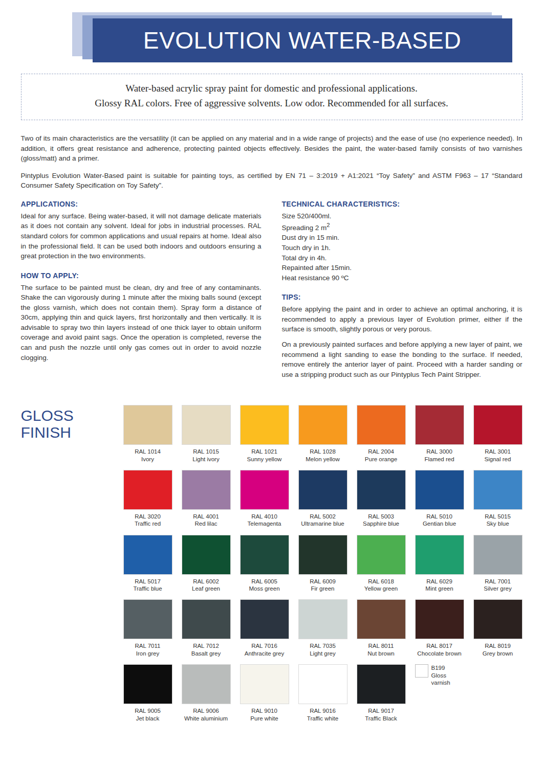EVOLUTION WATER-BASED
Water-based acrylic spray paint for domestic and professional applications.
Glossy RAL colors. Free of aggressive solvents. Low odor. Recommended for all surfaces.
Two of its main characteristics are the versatility (it can be applied on any material and in a wide range of projects) and the ease of use (no experience needed). In addition, it offers great resistance and adherence, protecting painted objects effectively. Besides the paint, the water-based family consists of two varnishes (gloss/matt) and a primer.
Pintyplus Evolution Water-Based paint is suitable for painting toys, as certified by EN 71 – 3:2019 + A1:2021 “Toy Safety” and ASTM F963 – 17 “Standard Consumer Safety Specification on Toy Safety”.
APPLICATIONS:
Ideal for any surface. Being water-based, it will not damage delicate materials as it does not contain any solvent. Ideal for jobs in industrial processes. RAL standard colors for common applications and usual repairs at home. Ideal also in the professional field. It can be used both indoors and outdoors ensuring a great protection in the two environments.
HOW TO APPLY:
The surface to be painted must be clean, dry and free of any contaminants. Shake the can vigorously during 1 minute after the mixing balls sound (except the gloss varnish, which does not contain them). Spray form a distance of 30cm, applying thin and quick layers, first horizontally and then vertically. It is advisable to spray two thin layers instead of one thick layer to obtain uniform coverage and avoid paint sags. Once the operation is completed, reverse the can and push the nozzle until only gas comes out in order to avoid nozzle clogging.
TECHNICAL CHARACTERISTICS:
Size 520/400ml.
Spreading 2 m2
Dust dry in 15 min.
Touch dry in 1h.
Total dry in 4h.
Repainted after 15min.
Heat resistance 90 ºC
TIPS:
Before applying the paint and in order to achieve an optimal anchoring, it is recommended to apply a previous layer of Evolution primer, either if the surface is smooth, slightly porous or very porous.
On a previously painted surfaces and before applying a new layer of paint, we recommend a light sanding to ease the bonding to the surface. If needed, remove entirely the anterior layer of paint. Proceed with a harder sanding or use a stripping product such as our Pintyplus Tech Paint Stripper.
GLOSS
FINISH
RAL 1014
Ivory
RAL 1015
Light ivory
RAL 1021
Sunny yellow
RAL 1028
Melon yellow
RAL 2004
Pure orange
RAL 3000
Flamed red
RAL 3001
Signal red
RAL 3020
Traffic red
RAL 4001
Red lilac
RAL 4010
Telemagenta
RAL 5002
Ultramarine blue
RAL 5003
Sapphire blue
RAL 5010
Gentian blue
RAL 5015
Sky blue
RAL 5017
Traffic blue
RAL 6002
Leaf green
RAL 6005
Moss green
RAL 6009
Fir green
RAL 6018
Yellow green
RAL 6029
Mint green
RAL 7001
Silver grey
RAL 7011
Iron grey
RAL 7012
Basalt grey
RAL 7016
Anthracite grey
RAL 7035
Light grey
RAL 8011
Nut brown
RAL 8017
Chocolate brown
RAL 8019
Grey brown
RAL 9005
Jet black
RAL 9006
White aluminium
RAL 9010
Pure white
RAL 9016
Traffic white
RAL 9017
Traffic Black
B199
Gloss varnish